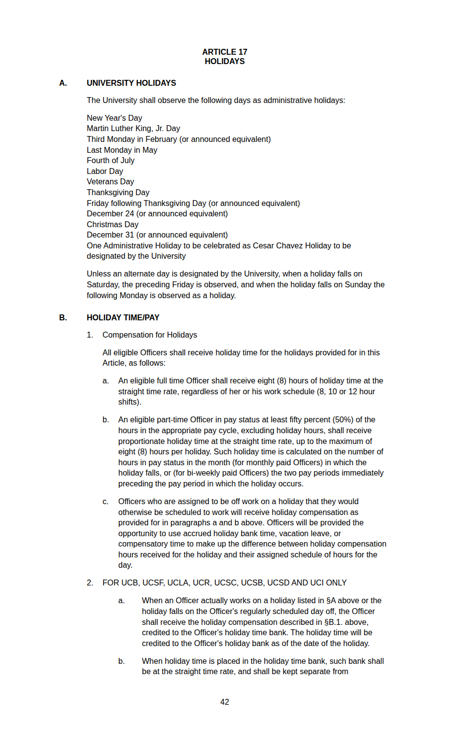ARTICLE 17
HOLIDAYS
A.
UNIVERSITY HOLIDAYS
The University shall observe the following days as administrative holidays:
New Year's Day
Martin Luther King, Jr. Day
Third Monday in February (or announced equivalent)
Last Monday in May
Fourth of July
Labor Day
Veterans Day
Thanksgiving Day
Friday following Thanksgiving Day (or announced equivalent)
December 24 (or announced equivalent)
Christmas Day
December 31 (or announced equivalent)
One Administrative Holiday to be celebrated as Cesar Chavez Holiday to be designated by the University
Unless an alternate day is designated by the University, when a holiday falls on Saturday, the preceding Friday is observed, and when the holiday falls on Sunday the following Monday is observed as a holiday.
B.
HOLIDAY TIME/PAY
1.
Compensation for Holidays
All eligible Officers shall receive holiday time for the holidays provided for in this Article, as follows:
a.
An eligible full time Officer shall receive eight (8) hours of holiday time at the straight time rate, regardless of her or his work schedule (8, 10 or 12 hour shifts).
b.
An eligible part-time Officer in pay status at least fifty percent (50%) of the hours in the appropriate pay cycle, excluding holiday hours, shall receive proportionate holiday time at the straight time rate, up to the maximum of eight (8) hours per holiday. Such holiday time is calculated on the number of hours in pay status in the month (for monthly paid Officers) in which the holiday falls, or (for bi-weekly paid Officers) the two pay periods immediately preceding the pay period in which the holiday occurs.
c.
Officers who are assigned to be off work on a holiday that they would otherwise be scheduled to work will receive holiday compensation as provided for in paragraphs a and b above. Officers will be provided the opportunity to use accrued holiday bank time, vacation leave, or compensatory time to make up the difference between holiday compensation hours received for the holiday and their assigned schedule of hours for the day.
2.
FOR UCB, UCSF, UCLA, UCR, UCSC, UCSB, UCSD AND UCI ONLY
a.
When an Officer actually works on a holiday listed in §A above or the holiday falls on the Officer's regularly scheduled day off, the Officer shall receive the holiday compensation described in §B.1. above, credited to the Officer's holiday time bank. The holiday time will be credited to the Officer's holiday bank as of the date of the holiday.
b.
When holiday time is placed in the holiday time bank, such bank shall be at the straight time rate, and shall be kept separate from
42